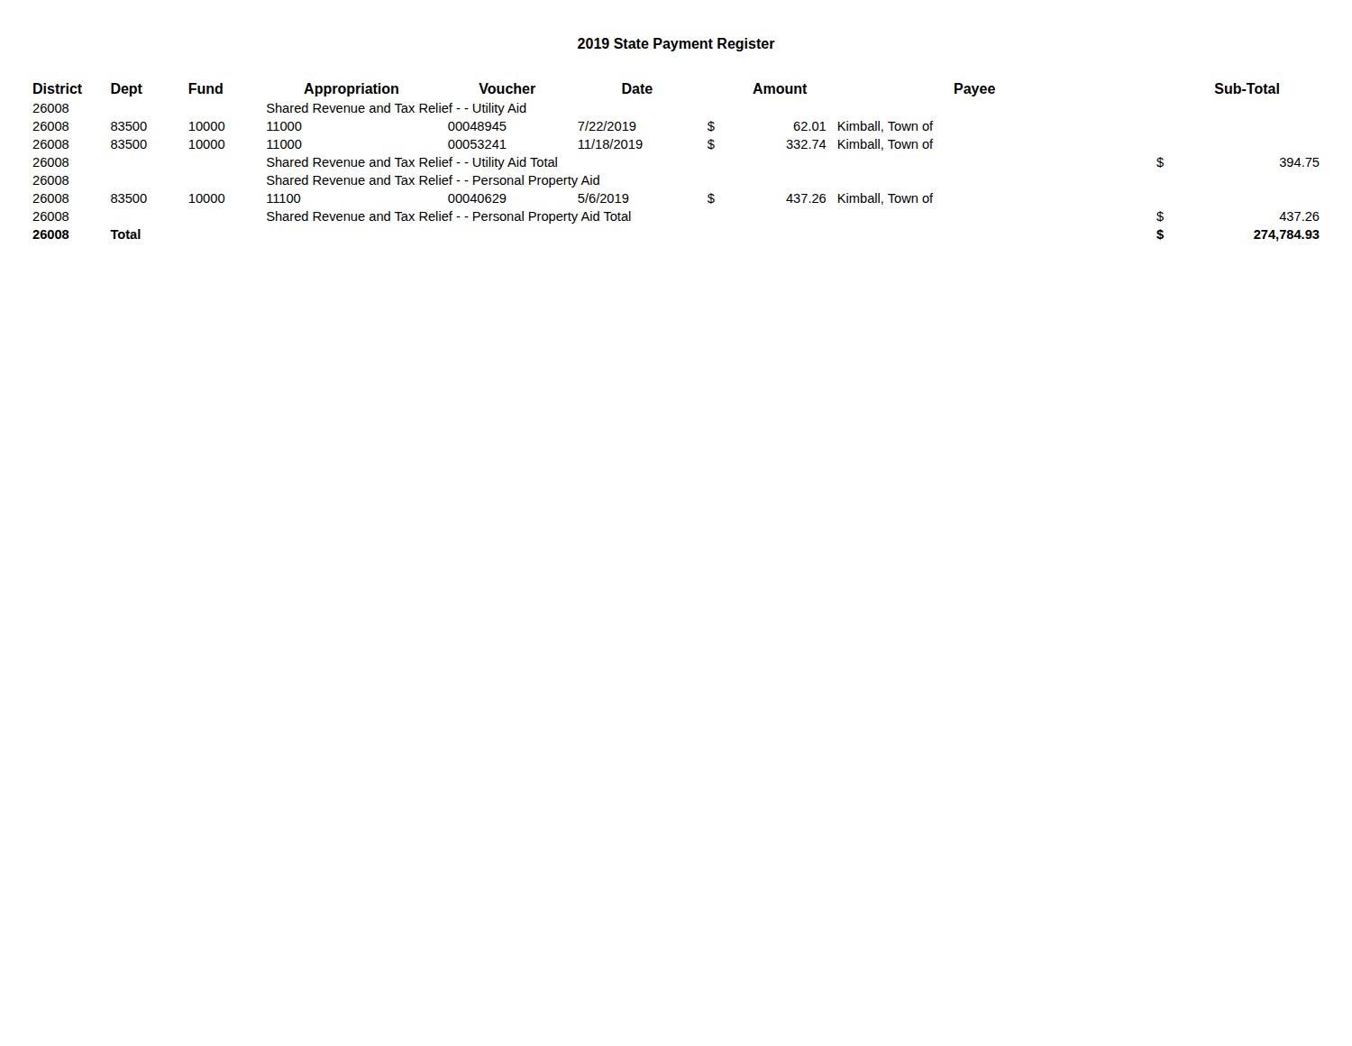2019 State Payment Register
| District | Dept | Fund | Appropriation | Voucher | Date | | Amount | Payee | | Sub-Total |
| --- | --- | --- | --- | --- | --- | --- | --- | --- | --- | --- |
| 26008 | | | Shared Revenue and Tax Relief - - Utility Aid | | |
| 26008 | 83500 | 10000 | 11000 | 00048945 | 7/22/2019 | $ | 62.01 | Kimball, Town of | | |
| 26008 | 83500 | 10000 | 11000 | 00053241 | 11/18/2019 | $ | 332.74 | Kimball, Town of | | |
| 26008 | | | Shared Revenue and Tax Relief - - Utility Aid Total | $ | 394.75 |
| 26008 | | | Shared Revenue and Tax Relief - - Personal Property Aid | | |
| 26008 | 83500 | 10000 | 11100 | 00040629 | 5/6/2019 | $ | 437.26 | Kimball, Town of | | |
| 26008 | | | Shared Revenue and Tax Relief - - Personal Property Aid Total | $ | 437.26 |
| 26008 | Total | | | | | | | $ | 274,784.93 |